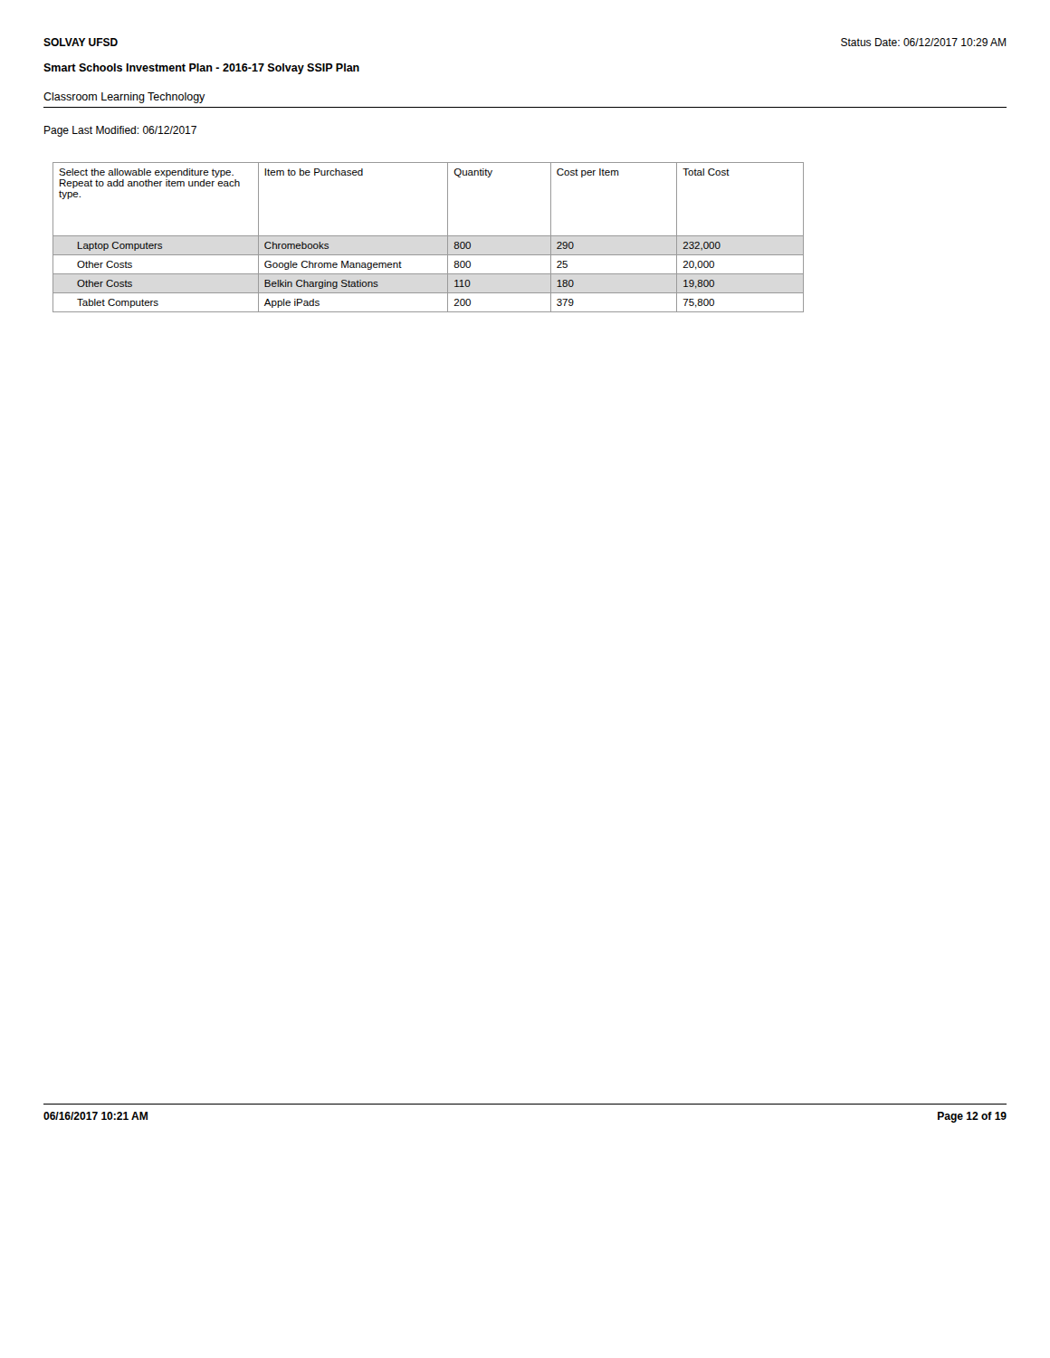SOLVAY UFSD
Status Date: 06/12/2017 10:29 AM
Smart Schools Investment Plan - 2016-17 Solvay SSIP Plan
Classroom Learning Technology
Page Last Modified: 06/12/2017
| Select the allowable expenditure type. Repeat to add another item under each type. | Item to be Purchased | Quantity | Cost per Item | Total Cost |
| --- | --- | --- | --- | --- |
| Laptop Computers | Chromebooks | 800 | 290 | 232,000 |
| Other Costs | Google Chrome Management | 800 | 25 | 20,000 |
| Other Costs | Belkin Charging Stations | 110 | 180 | 19,800 |
| Tablet Computers | Apple iPads | 200 | 379 | 75,800 |
06/16/2017 10:21 AM
Page 12 of 19